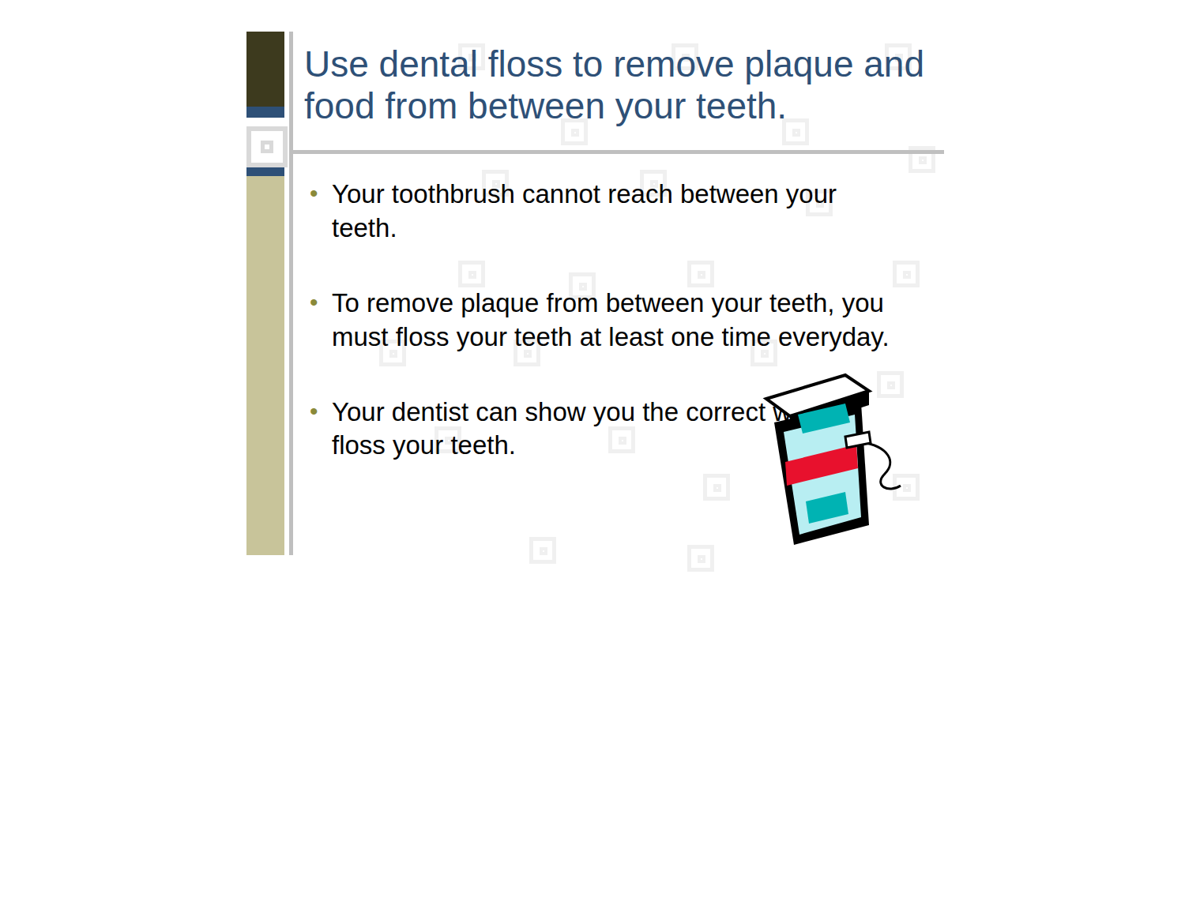Use dental floss to remove plaque and food from between your teeth.
Your toothbrush cannot reach between your teeth.
To remove plaque from between your teeth, you must floss your teeth at least one time everyday.
Your dentist can show you the correct way to floss your teeth.